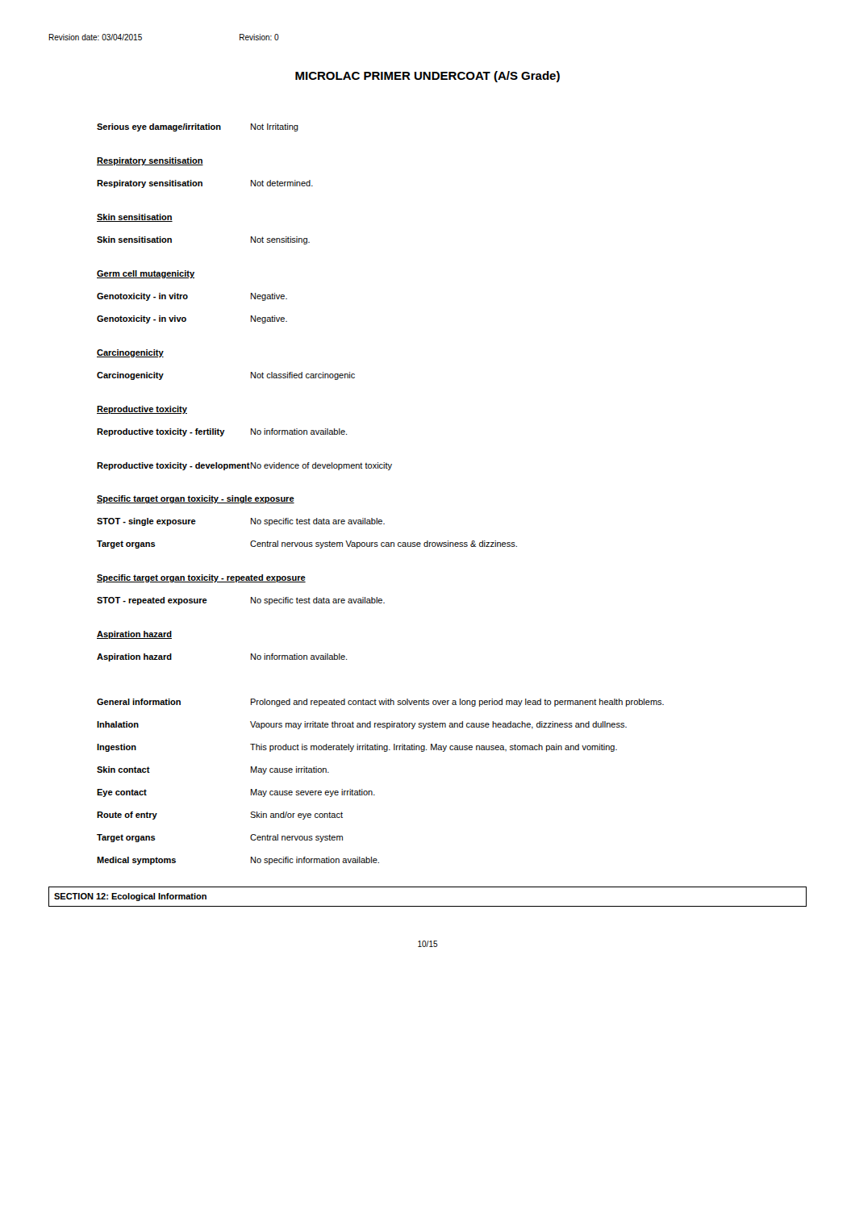Revision date: 03/04/2015 Revision: 0
MICROLAC PRIMER UNDERCOAT (A/S Grade)
| Serious eye damage/irritation | Not Irritating |
| Respiratory sensitisation | |
| Respiratory sensitisation | Not determined. |
| Skin sensitisation | |
| Skin sensitisation | Not sensitising. |
| Germ cell mutagenicity | |
| Genotoxicity - in vitro | Negative. |
| Genotoxicity - in vivo | Negative. |
| Carcinogenicity | |
| Carcinogenicity | Not classified carcinogenic |
| Reproductive toxicity | |
| Reproductive toxicity - fertility | No information available. |
| Reproductive toxicity - development | No evidence of development toxicity |
| Specific target organ toxicity - single exposure |
| STOT - single exposure | No specific test data are available. |
| Target organs | Central nervous system Vapours can cause drowsiness & dizziness. |
| Specific target organ toxicity - repeated exposure |
| STOT - repeated exposure | No specific test data are available. |
| Aspiration hazard | |
| Aspiration hazard | No information available. |
| General information | Prolonged and repeated contact with solvents over a long period may lead to permanent health problems. |
| Inhalation | Vapours may irritate throat and respiratory system and cause headache, dizziness and dullness. |
| Ingestion | This product is moderately irritating. Irritating. May cause nausea, stomach pain and vomiting. |
| Skin contact | May cause irritation. |
| Eye contact | May cause severe eye irritation. |
| Route of entry | Skin and/or eye contact |
| Target organs | Central nervous system |
| Medical symptoms | No specific information available. |
SECTION 12: Ecological Information
10/15